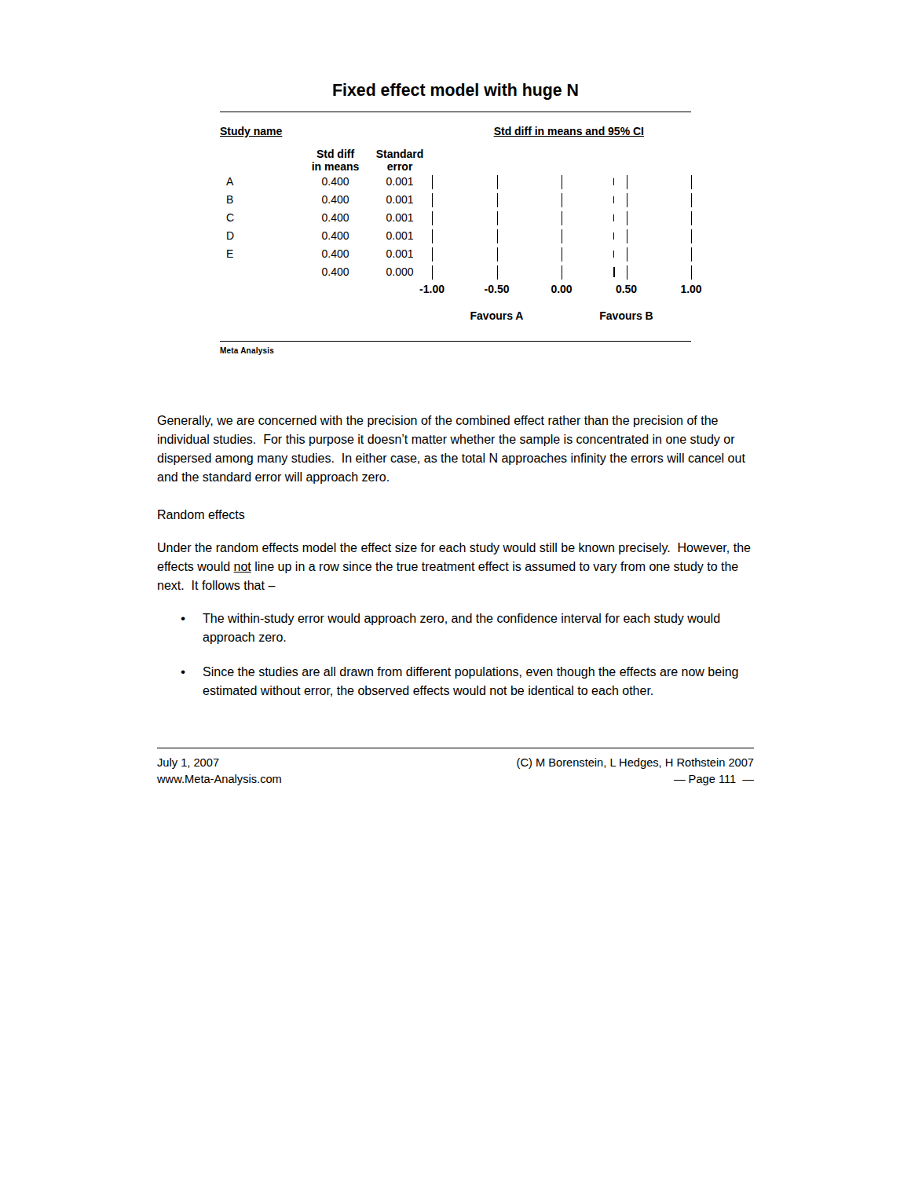Fixed effect model with huge N
Study name Std diff in means and 95% CI
| | Std diff in means | Standard error | |
| --- | --- | --- | --- |
| A | 0.400 | 0.001 | |
| B | 0.400 | 0.001 | |
| C | 0.400 | 0.001 | |
| D | 0.400 | 0.001 | |
| E | 0.400 | 0.001 | |
| | 0.400 | 0.000 | |
| | | | -1.00 -0.50 0.00 0.50 1.00 Favours A Favours B |
Meta Analysis
Generally, we are concerned with the precision of the combined effect rather than the precision of the individual studies. For this purpose it doesn’t matter whether the sample is concentrated in one study or dispersed among many studies. In either case, as the total N approaches infinity the errors will cancel out and the standard error will approach zero.
Random effects
Under the random effects model the effect size for each study would still be known precisely. However, the effects would not line up in a row since the true treatment effect is assumed to vary from one study to the next. It follows that –
The within-study error would approach zero, and the confidence interval for each study would approach zero.
Since the studies are all drawn from different populations, even though the effects are now being estimated without error, the observed effects would not be identical to each other.
July 1, 2007
www.Meta-Analysis.com
(C) M Borenstein, L Hedges, H Rothstein 2007
— Page 111 —